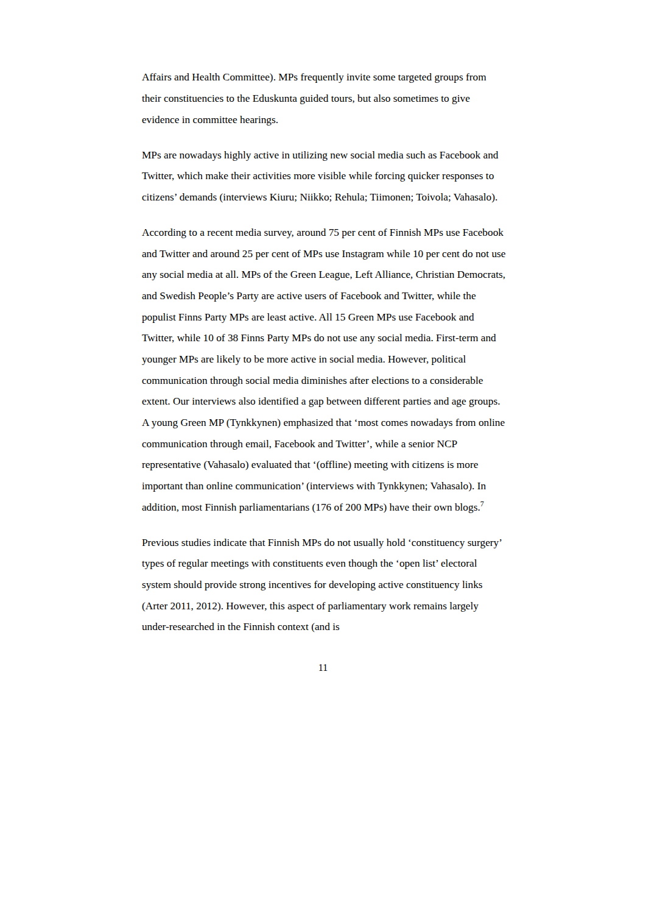Affairs and Health Committee). MPs frequently invite some targeted groups from their constituencies to the Eduskunta guided tours, but also sometimes to give evidence in committee hearings.
MPs are nowadays highly active in utilizing new social media such as Facebook and Twitter, which make their activities more visible while forcing quicker responses to citizens’ demands (interviews Kiuru; Niikko; Rehula; Tiimonen; Toivola; Vahasalo).
According to a recent media survey, around 75 per cent of Finnish MPs use Facebook and Twitter and around 25 per cent of MPs use Instagram while 10 per cent do not use any social media at all. MPs of the Green League, Left Alliance, Christian Democrats, and Swedish People’s Party are active users of Facebook and Twitter, while the populist Finns Party MPs are least active. All 15 Green MPs use Facebook and Twitter, while 10 of 38 Finns Party MPs do not use any social media. First-term and younger MPs are likely to be more active in social media. However, political communication through social media diminishes after elections to a considerable extent. Our interviews also identified a gap between different parties and age groups. A young Green MP (Tynkkynen) emphasized that ‘most comes nowadays from online communication through email, Facebook and Twitter’, while a senior NCP representative (Vahasalo) evaluated that ‘(offline) meeting with citizens is more important than online communication’ (interviews with Tynkkynen; Vahasalo). In addition, most Finnish parliamentarians (176 of 200 MPs) have their own blogs.7
Previous studies indicate that Finnish MPs do not usually hold ‘constituency surgery’ types of regular meetings with constituents even though the ‘open list’ electoral system should provide strong incentives for developing active constituency links (Arter 2011, 2012). However, this aspect of parliamentary work remains largely under-researched in the Finnish context (and is
11